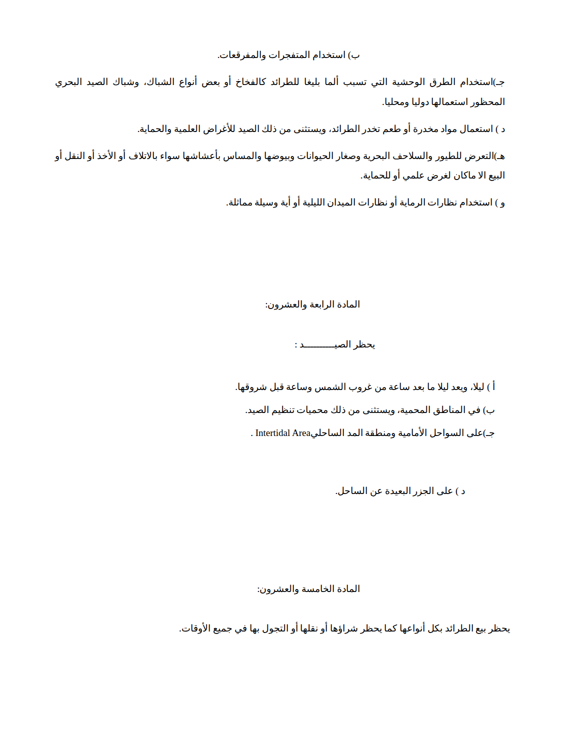ب) استخدام المتفجرات والمفرقعات.
جـ)استخدام الطرق الوحشية التي تسبب ألما بليغا للطرائد كالفخاخ أو بعض أنواع الشباك، وشباك الصيد البحري المحظور استعمالها دوليا ومحليا.
د ) استعمال مواد مخدرة أو طعم تخدر الطرائد، ويستثنى من ذلك الصيد للأغراض العلمية والحماية.
هـ)التعرض للطيور والسلاحف البحرية وصغار الحيوانات وبيوضها والمساس بأعشاشها سواء بالاتلاف أو الأخذ أو النقل أو البيع الا ماكان لغرض علمي أو للحماية.
و ) استخدام نظارات الرماية أو نظارات الميدان الليلية أو أية وسيلة مماثلة.
المادة الرابعة والعشرون:
يحظر الصيــــــــــد :
أ ) ليلا، ويعد ليلا ما بعد ساعة من غروب الشمس وساعة قبل شروقها.
ب) في المناطق المحمية، ويستثنى من ذلك محميات تنظيم الصيد.
جـ)على السواحل الأمامية ومنطقة المد الساحليIntertidal Area .
د ) على الجزر البعيدة عن الساحل.
المادة الخامسة والعشرون:
يحظر بيع الطرائد بكل أنواعها كما يحظر شراؤها أو نقلها أو التجول بها في جميع الأوقات.